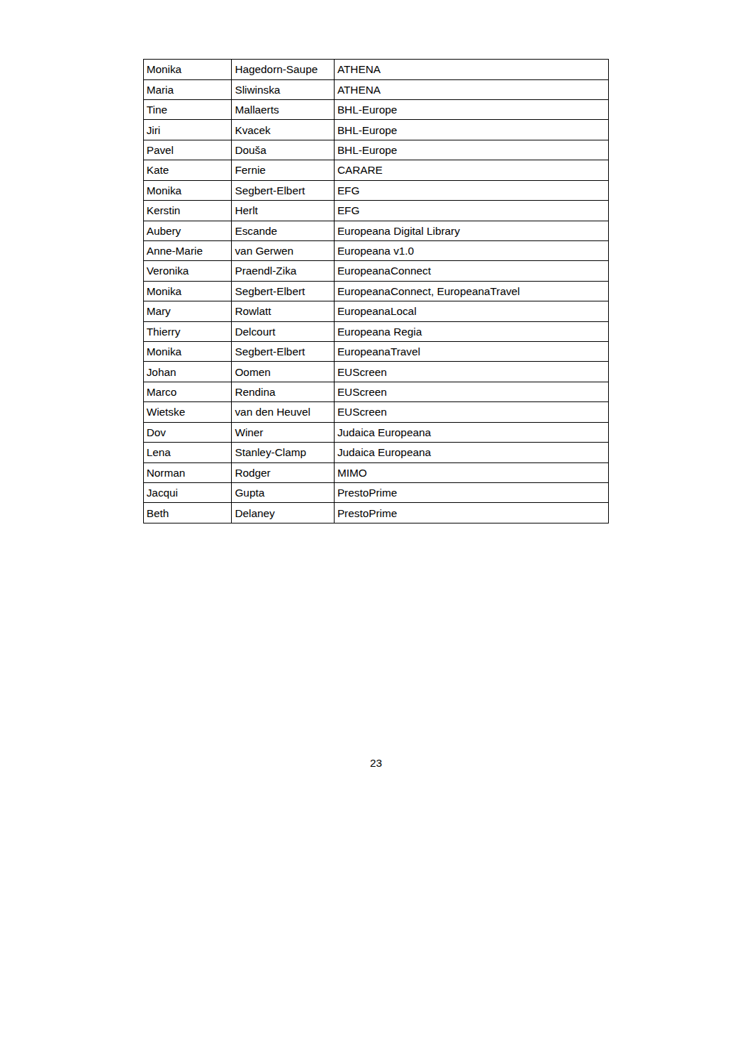| Monika | Hagedorn-Saupe | ATHENA |
| Maria | Sliwinska | ATHENA |
| Tine | Mallaerts | BHL-Europe |
| Jiri | Kvacek | BHL-Europe |
| Pavel | Douša | BHL-Europe |
| Kate | Fernie | CARARE |
| Monika | Segbert-Elbert | EFG |
| Kerstin | Herlt | EFG |
| Aubery | Escande | Europeana Digital Library |
| Anne-Marie | van Gerwen | Europeana v1.0 |
| Veronika | Praendl-Zika | EuropeanaConnect |
| Monika | Segbert-Elbert | EuropeanaConnect, EuropeanaTravel |
| Mary | Rowlatt | EuropeanaLocal |
| Thierry | Delcourt | Europeana Regia |
| Monika | Segbert-Elbert | EuropeanaTravel |
| Johan | Oomen | EUScreen |
| Marco | Rendina | EUScreen |
| Wietske | van den Heuvel | EUScreen |
| Dov | Winer | Judaica Europeana |
| Lena | Stanley-Clamp | Judaica Europeana |
| Norman | Rodger | MIMO |
| Jacqui | Gupta | PrestoPrime |
| Beth | Delaney | PrestoPrime |
23